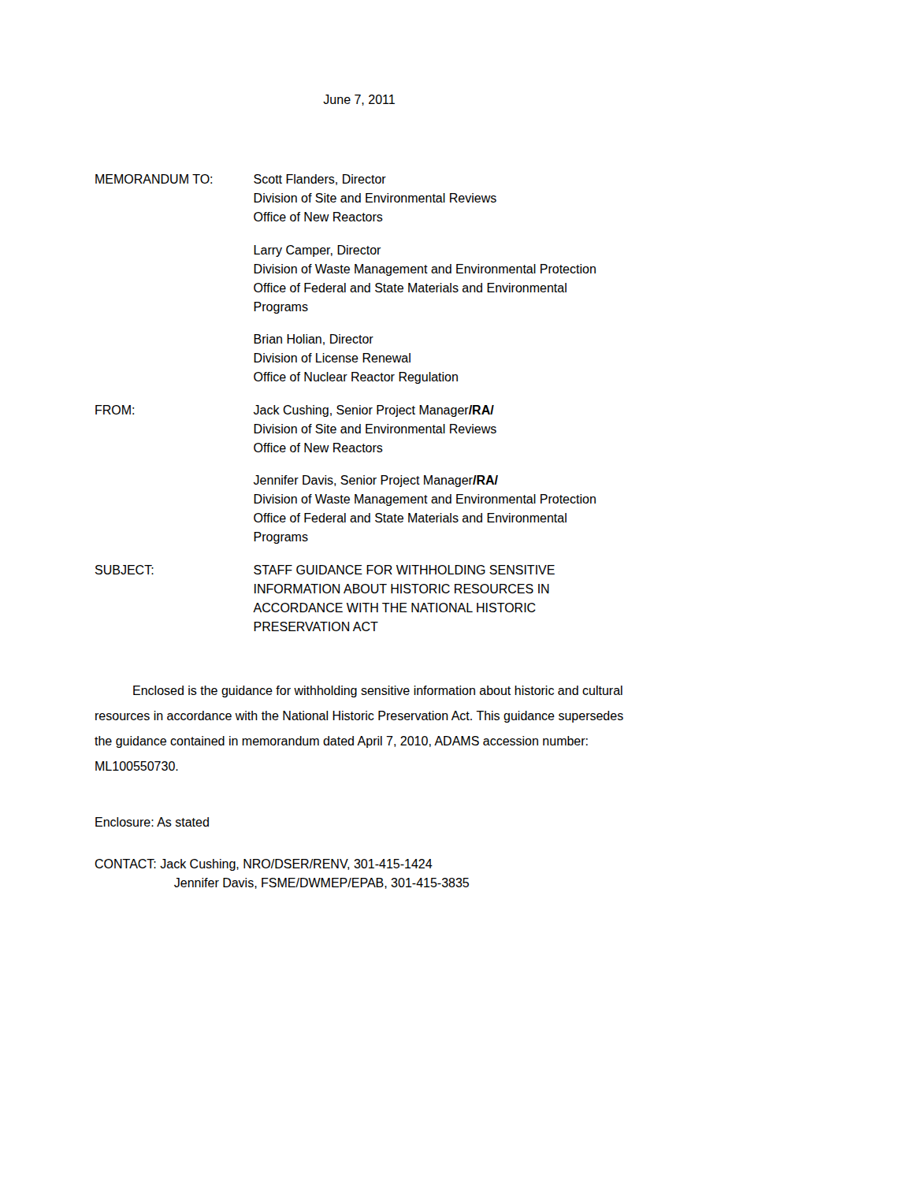June 7, 2011
| MEMORANDUM TO: | Scott Flanders, Director Division of Site and Environmental Reviews Office of New Reactors Larry Camper, Director Division of Waste Management and Environmental Protection Office of Federal and State Materials and Environmental Programs Brian Holian, Director Division of License Renewal Office of Nuclear Reactor Regulation |
| FROM: | Jack Cushing, Senior Project Manager /RA/ Division of Site and Environmental Reviews Office of New Reactors Jennifer Davis, Senior Project Manager /RA/ Division of Waste Management and Environmental Protection Office of Federal and State Materials and Environmental Programs |
| SUBJECT: | STAFF GUIDANCE FOR WITHHOLDING SENSITIVE INFORMATION ABOUT HISTORIC RESOURCES IN ACCORDANCE WITH THE NATIONAL HISTORIC PRESERVATION ACT |
Enclosed is the guidance for withholding sensitive information about historic and cultural resources in accordance with the National Historic Preservation Act. This guidance supersedes the guidance contained in memorandum dated April 7, 2010, ADAMS accession number: ML100550730.
Enclosure: As stated
CONTACT: Jack Cushing, NRO/DSER/RENV, 301-415-1424
Jennifer Davis, FSME/DWMEP/EPAB, 301-415-3835